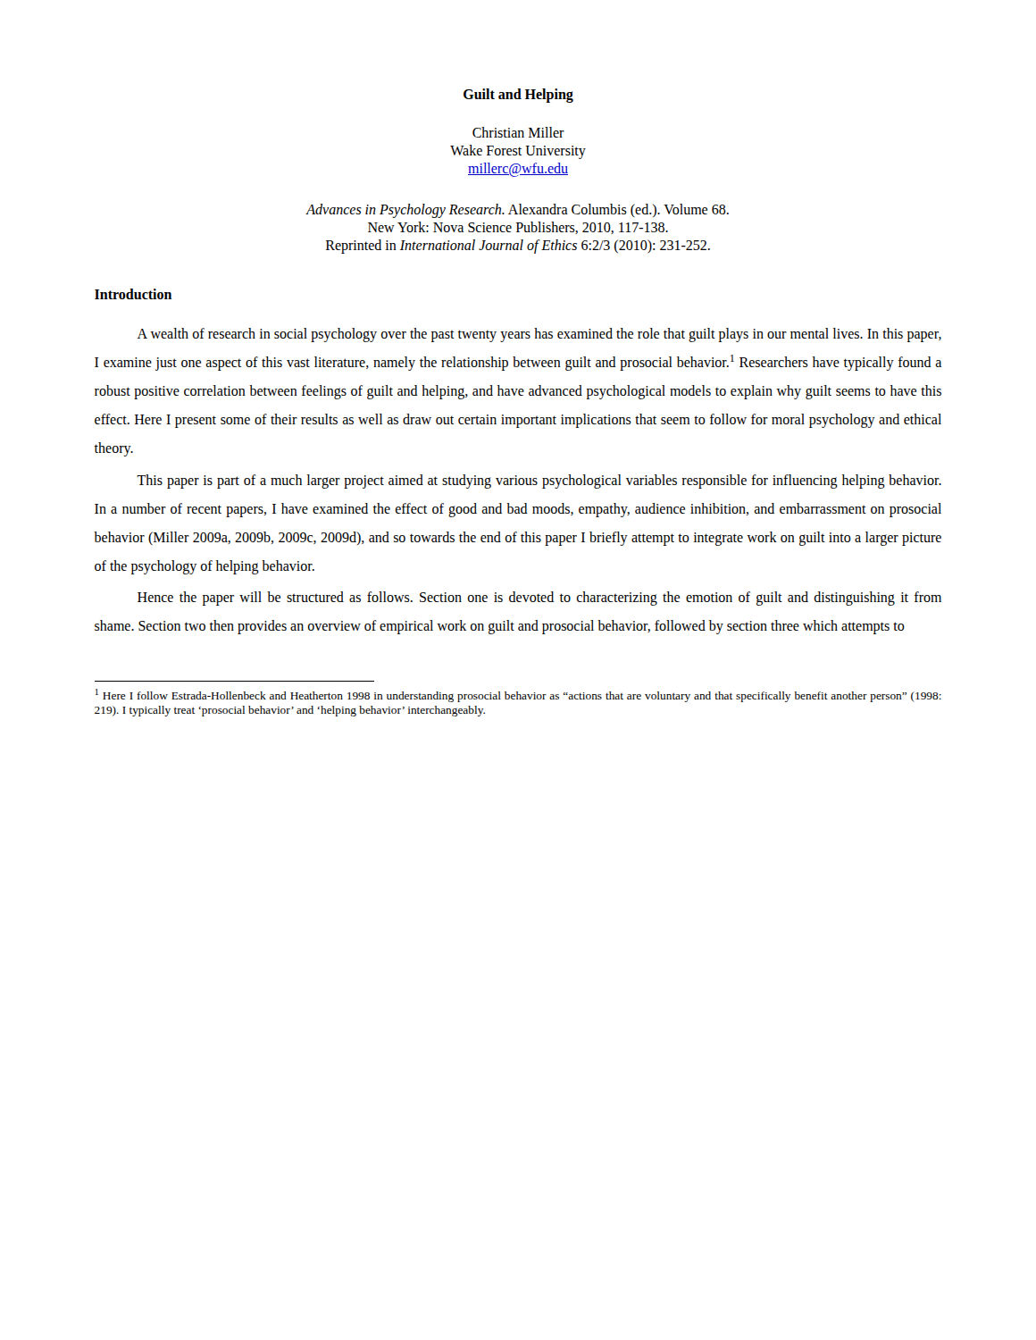Guilt and Helping
Christian Miller
Wake Forest University
millerc@wfu.edu
Advances in Psychology Research. Alexandra Columbis (ed.). Volume 68.
New York: Nova Science Publishers, 2010, 117-138.
Reprinted in International Journal of Ethics 6:2/3 (2010): 231-252.
Introduction
A wealth of research in social psychology over the past twenty years has examined the role that guilt plays in our mental lives. In this paper, I examine just one aspect of this vast literature, namely the relationship between guilt and prosocial behavior.1 Researchers have typically found a robust positive correlation between feelings of guilt and helping, and have advanced psychological models to explain why guilt seems to have this effect. Here I present some of their results as well as draw out certain important implications that seem to follow for moral psychology and ethical theory.
This paper is part of a much larger project aimed at studying various psychological variables responsible for influencing helping behavior. In a number of recent papers, I have examined the effect of good and bad moods, empathy, audience inhibition, and embarrassment on prosocial behavior (Miller 2009a, 2009b, 2009c, 2009d), and so towards the end of this paper I briefly attempt to integrate work on guilt into a larger picture of the psychology of helping behavior.
Hence the paper will be structured as follows. Section one is devoted to characterizing the emotion of guilt and distinguishing it from shame. Section two then provides an overview of empirical work on guilt and prosocial behavior, followed by section three which attempts to
1 Here I follow Estrada-Hollenbeck and Heatherton 1998 in understanding prosocial behavior as “actions that are voluntary and that specifically benefit another person” (1998: 219). I typically treat ‘prosocial behavior’ and ‘helping behavior’ interchangeably.